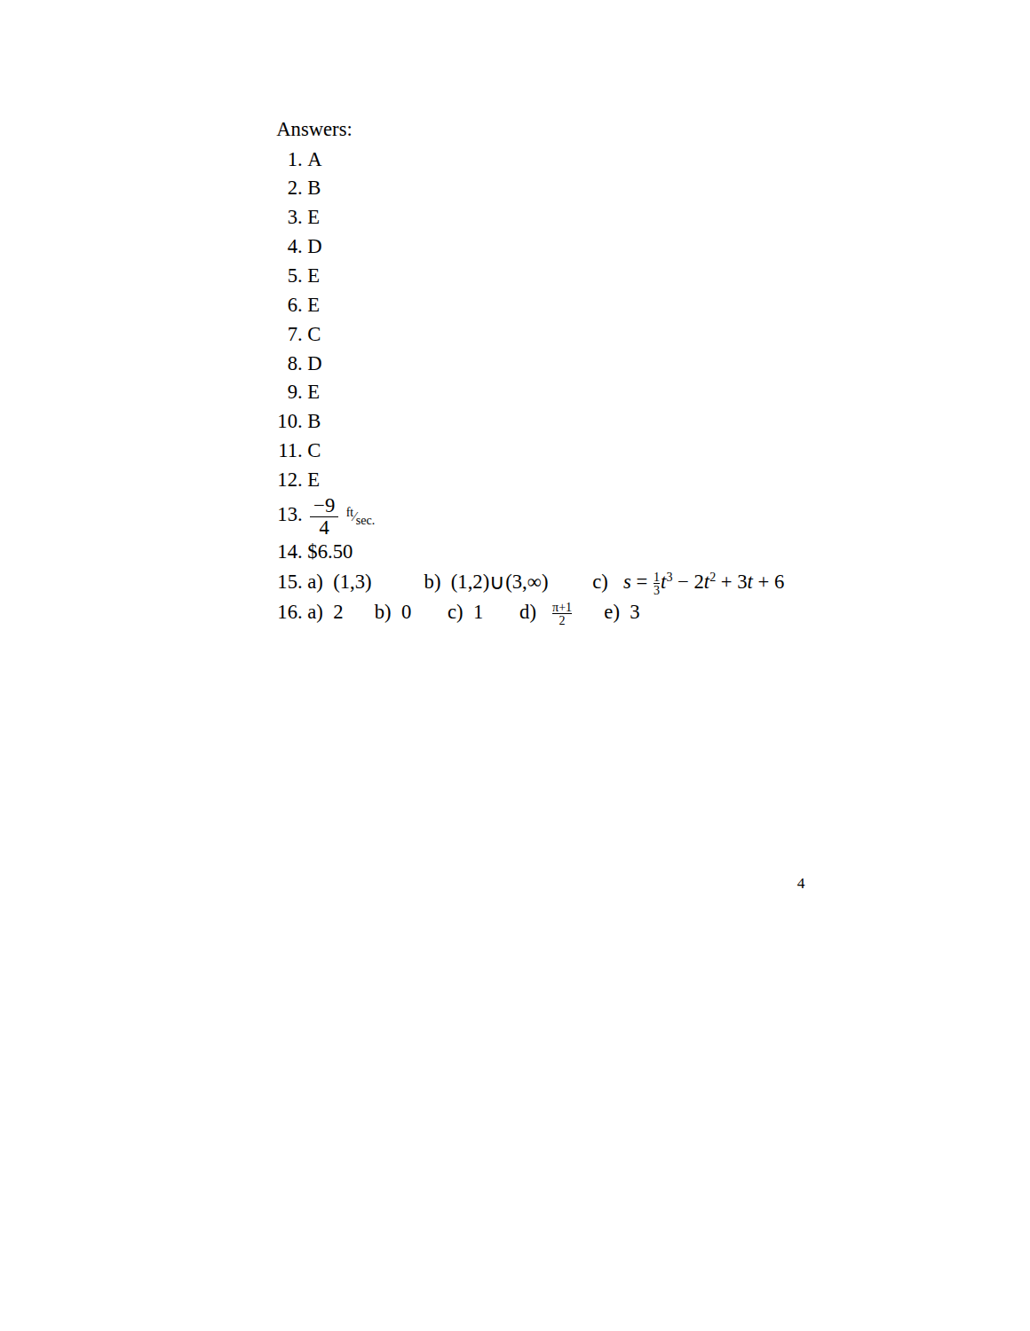Answers:
A
B
E
D
E
E
C
D
E
B
C
E
−94 ft⁄sec.
$6.50
a) (1,3) b) (1,2)∪(3,∞) c) s = 13 t3 − 2t2 + 3t + 6
a) 2 b) 0 c) 1 d) π+12 e) 3
4